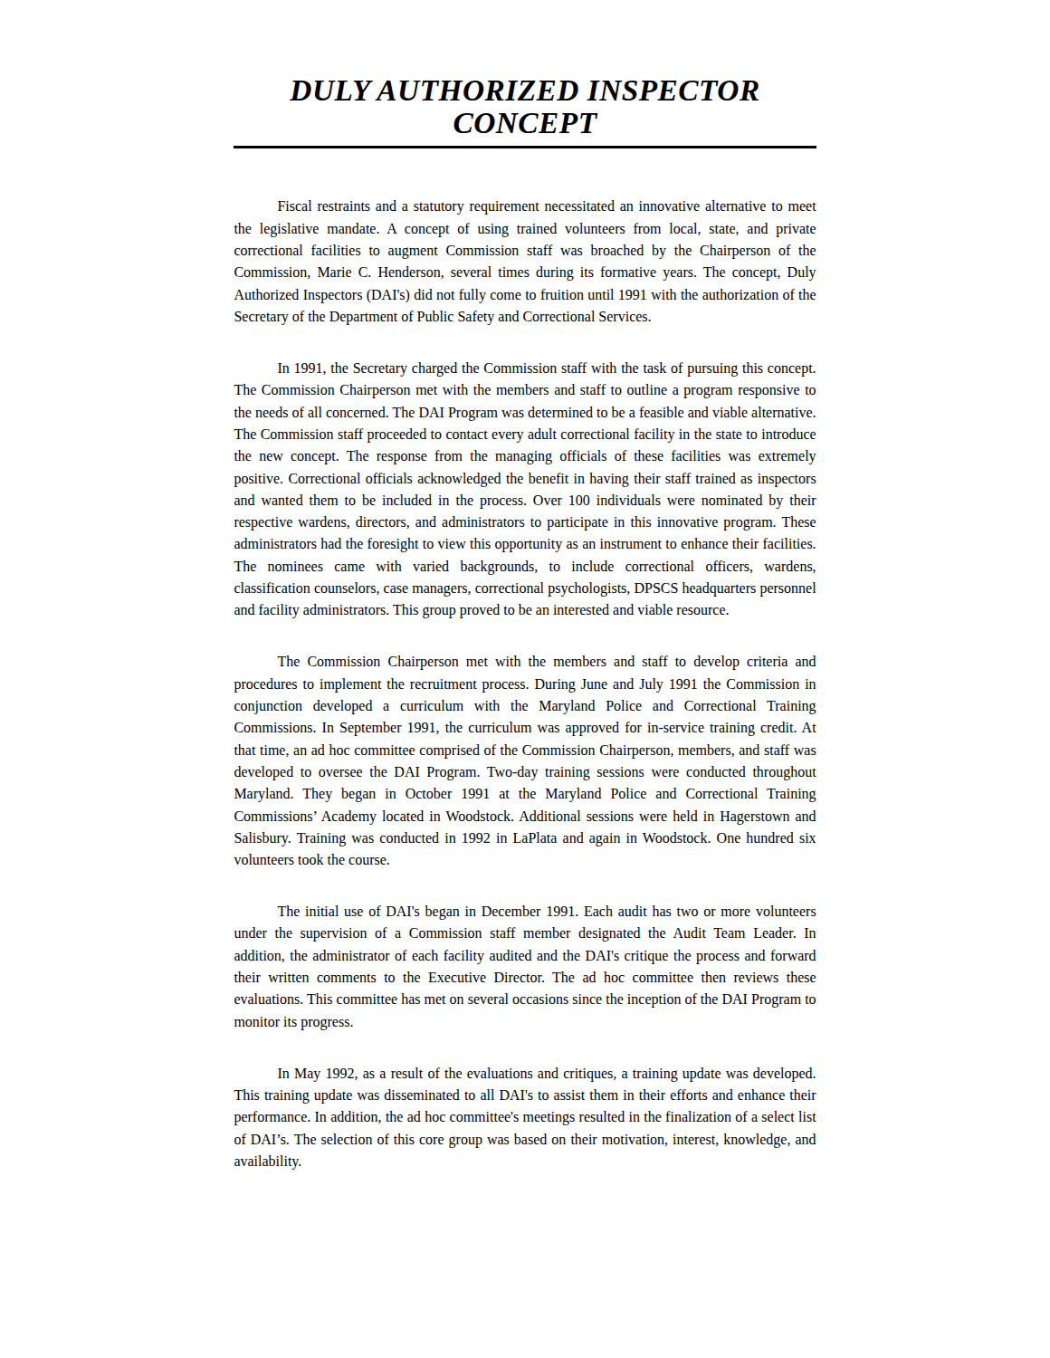DULY AUTHORIZED INSPECTOR CONCEPT
Fiscal restraints and a statutory requirement necessitated an innovative alternative to meet the legislative mandate. A concept of using trained volunteers from local, state, and private correctional facilities to augment Commission staff was broached by the Chairperson of the Commission, Marie C. Henderson, several times during its formative years. The concept, Duly Authorized Inspectors (DAI's) did not fully come to fruition until 1991 with the authorization of the Secretary of the Department of Public Safety and Correctional Services.
In 1991, the Secretary charged the Commission staff with the task of pursuing this concept. The Commission Chairperson met with the members and staff to outline a program responsive to the needs of all concerned. The DAI Program was determined to be a feasible and viable alternative. The Commission staff proceeded to contact every adult correctional facility in the state to introduce the new concept. The response from the managing officials of these facilities was extremely positive. Correctional officials acknowledged the benefit in having their staff trained as inspectors and wanted them to be included in the process. Over 100 individuals were nominated by their respective wardens, directors, and administrators to participate in this innovative program. These administrators had the foresight to view this opportunity as an instrument to enhance their facilities. The nominees came with varied backgrounds, to include correctional officers, wardens, classification counselors, case managers, correctional psychologists, DPSCS headquarters personnel and facility administrators. This group proved to be an interested and viable resource.
The Commission Chairperson met with the members and staff to develop criteria and procedures to implement the recruitment process. During June and July 1991 the Commission in conjunction developed a curriculum with the Maryland Police and Correctional Training Commissions. In September 1991, the curriculum was approved for in-service training credit. At that time, an ad hoc committee comprised of the Commission Chairperson, members, and staff was developed to oversee the DAI Program. Two-day training sessions were conducted throughout Maryland. They began in October 1991 at the Maryland Police and Correctional Training Commissions’ Academy located in Woodstock. Additional sessions were held in Hagerstown and Salisbury. Training was conducted in 1992 in LaPlata and again in Woodstock. One hundred six volunteers took the course.
The initial use of DAI's began in December 1991. Each audit has two or more volunteers under the supervision of a Commission staff member designated the Audit Team Leader. In addition, the administrator of each facility audited and the DAI's critique the process and forward their written comments to the Executive Director. The ad hoc committee then reviews these evaluations. This committee has met on several occasions since the inception of the DAI Program to monitor its progress.
In May 1992, as a result of the evaluations and critiques, a training update was developed. This training update was disseminated to all DAI's to assist them in their efforts and enhance their performance. In addition, the ad hoc committee's meetings resulted in the finalization of a select list of DAI’s. The selection of this core group was based on their motivation, interest, knowledge, and availability.